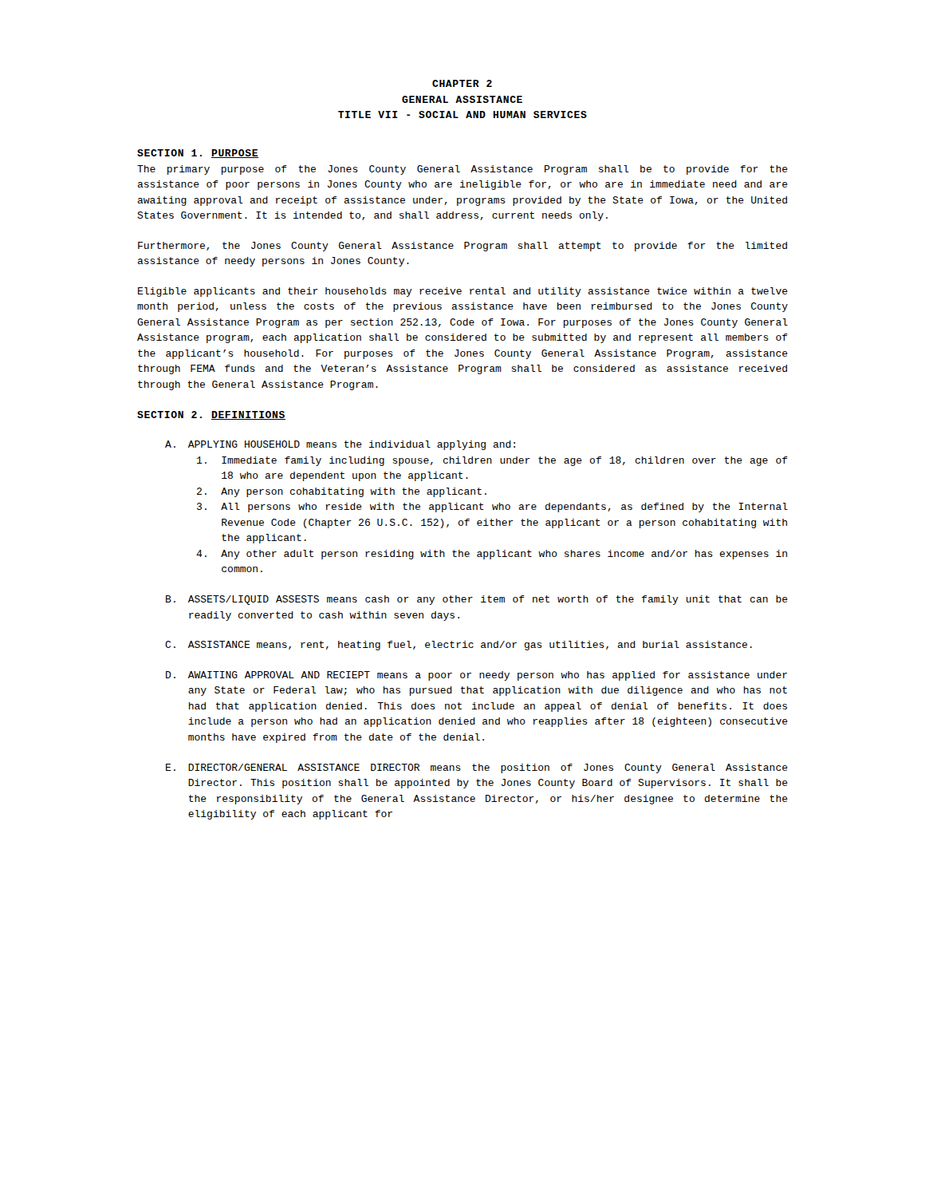CHAPTER 2
GENERAL ASSISTANCE
TITLE VII - SOCIAL AND HUMAN SERVICES
SECTION 1. PURPOSE
The primary purpose of the Jones County General Assistance Program shall be to provide for the assistance of poor persons in Jones County who are ineligible for, or who are in immediate need and are awaiting approval and receipt of assistance under, programs provided by the State of Iowa, or the United States Government. It is intended to, and shall address, current needs only.
Furthermore, the Jones County General Assistance Program shall attempt to provide for the limited assistance of needy persons in Jones County.
Eligible applicants and their households may receive rental and utility assistance twice within a twelve month period, unless the costs of the previous assistance have been reimbursed to the Jones County General Assistance Program as per section 252.13, Code of Iowa. For purposes of the Jones County General Assistance program, each application shall be considered to be submitted by and represent all members of the applicant’s household. For purposes of the Jones County General Assistance Program, assistance through FEMA funds and the Veteran’s Assistance Program shall be considered as assistance received through the General Assistance Program.
SECTION 2. DEFINITIONS
APPLYING HOUSEHOLD means the individual applying and:
Immediate family including spouse, children under the age of 18, children over the age of 18 who are dependent upon the applicant.
Any person cohabitating with the applicant.
All persons who reside with the applicant who are dependants, as defined by the Internal Revenue Code (Chapter 26 U.S.C. 152), of either the applicant or a person cohabitating with the applicant.
Any other adult person residing with the applicant who shares income and/or has expenses in common.
ASSETS/LIQUID ASSESTS means cash or any other item of net worth of the family unit that can be readily converted to cash within seven days.
ASSISTANCE means, rent, heating fuel, electric and/or gas utilities, and burial assistance.
AWAITING APPROVAL AND RECIEPT means a poor or needy person who has applied for assistance under any State or Federal law; who has pursued that application with due diligence and who has not had that application denied. This does not include an appeal of denial of benefits. It does include a person who had an application denied and who reapplies after 18 (eighteen) consecutive months have expired from the date of the denial.
DIRECTOR/GENERAL ASSISTANCE DIRECTOR means the position of Jones County General Assistance Director. This position shall be appointed by the Jones County Board of Supervisors. It shall be the responsibility of the General Assistance Director, or his/her designee to determine the eligibility of each applicant for